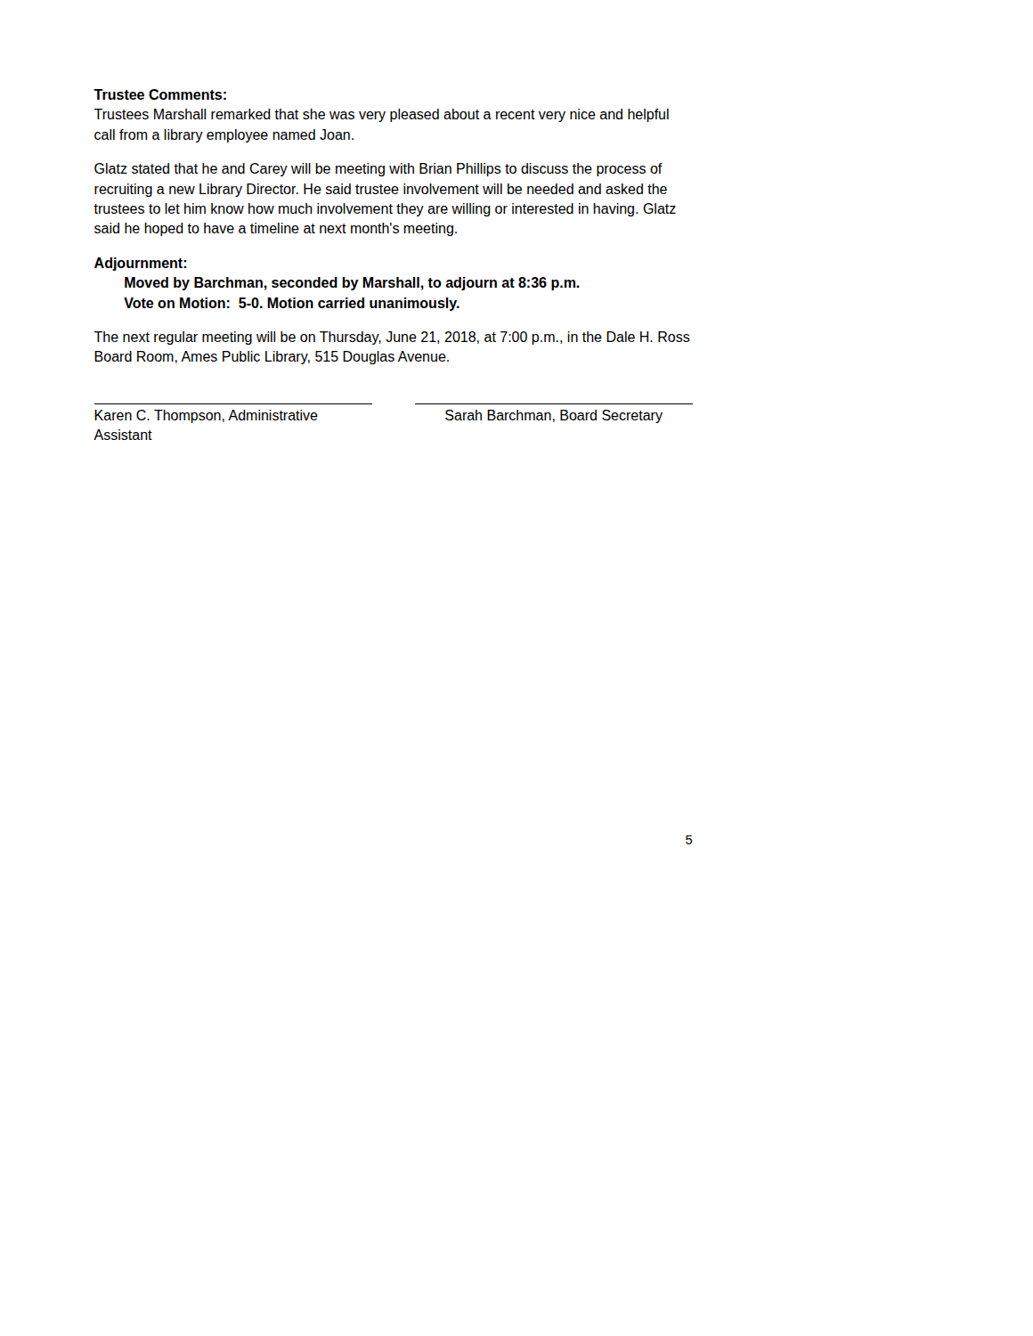Trustee Comments:
Trustees Marshall remarked that she was very pleased about a recent very nice and helpful call from a library employee named Joan.
Glatz stated that he and Carey will be meeting with Brian Phillips to discuss the process of recruiting a new Library Director. He said trustee involvement will be needed and asked the trustees to let him know how much involvement they are willing or interested in having. Glatz said he hoped to have a timeline at next month's meeting.
Adjournment:
Moved by Barchman, seconded by Marshall, to adjourn at 8:36 p.m.
Vote on Motion: 5-0. Motion carried unanimously.
The next regular meeting will be on Thursday, June 21, 2018, at 7:00 p.m., in the Dale H. Ross Board Room, Ames Public Library, 515 Douglas Avenue.
Karen C. Thompson, Administrative Assistant
Sarah Barchman, Board Secretary
5